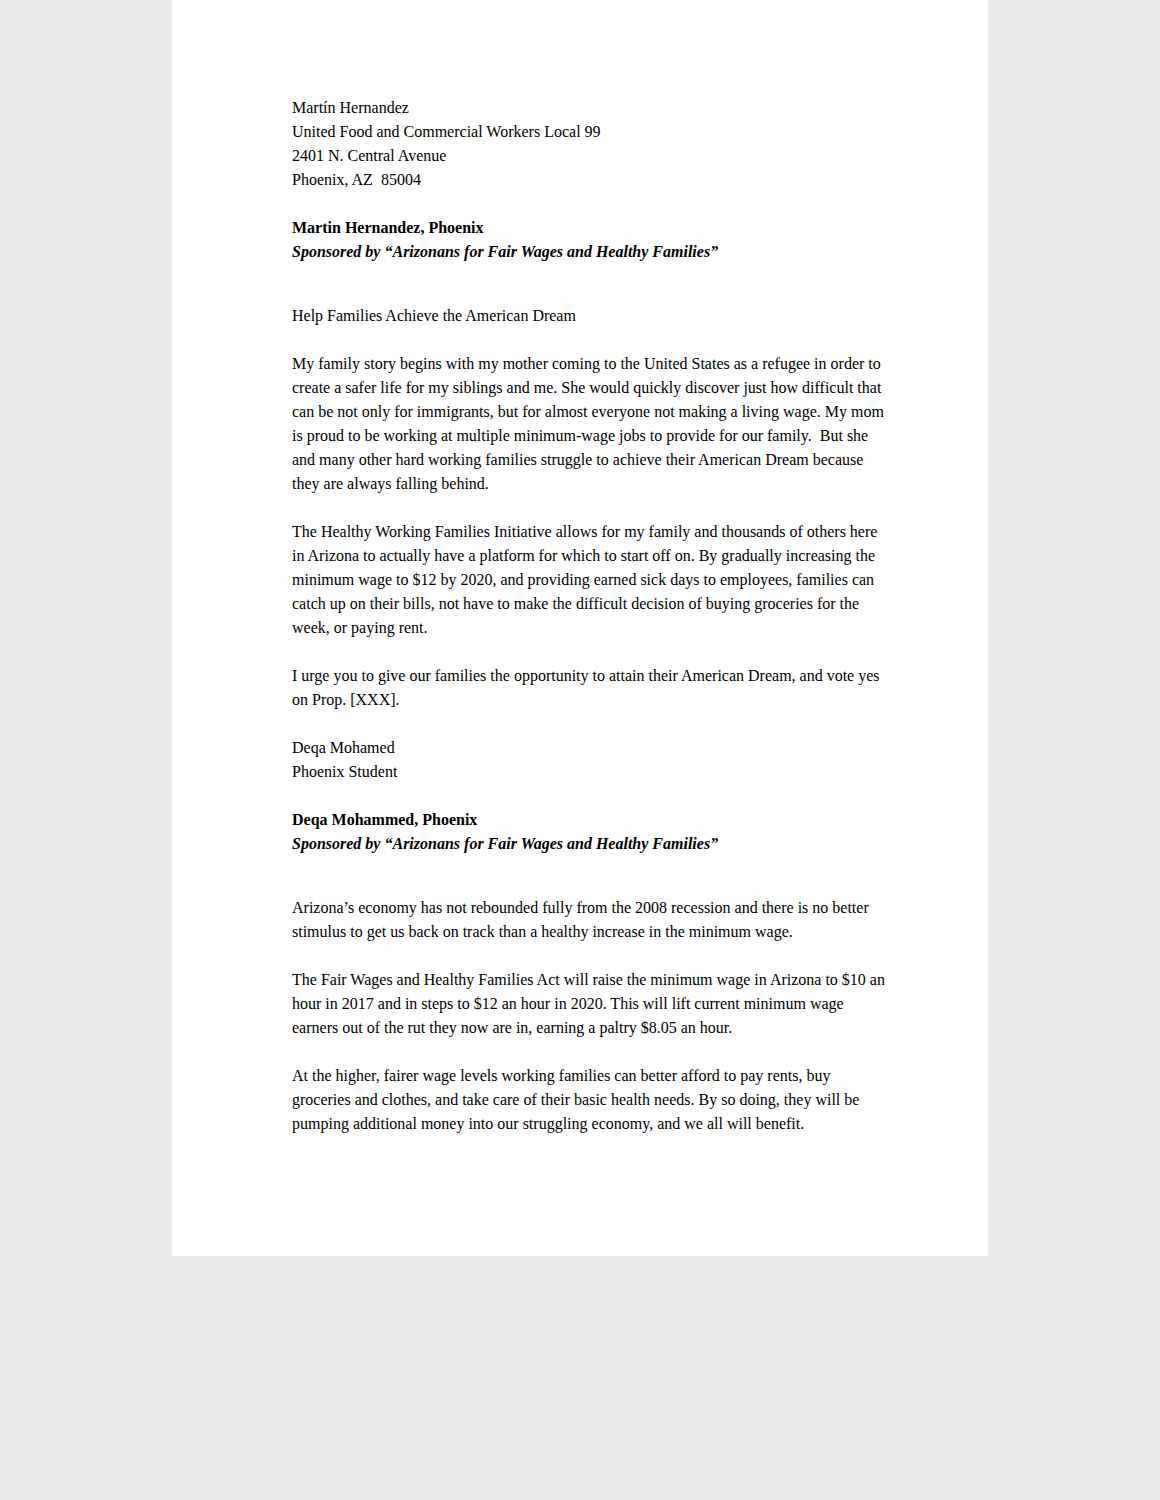Martín Hernandez United Food and Commercial Workers Local 99 2401 N. Central Avenue Phoenix, AZ 85004
Martin Hernandez, Phoenix Sponsored by “Arizonans for Fair Wages and Healthy Families”
Help Families Achieve the American Dream
My family story begins with my mother coming to the United States as a refugee in order to create a safer life for my siblings and me. She would quickly discover just how difficult that can be not only for immigrants, but for almost everyone not making a living wage. My mom is proud to be working at multiple minimum-wage jobs to provide for our family. But she and many other hard working families struggle to achieve their American Dream because they are always falling behind.
The Healthy Working Families Initiative allows for my family and thousands of others here in Arizona to actually have a platform for which to start off on. By gradually increasing the minimum wage to $12 by 2020, and providing earned sick days to employees, families can catch up on their bills, not have to make the difficult decision of buying groceries for the week, or paying rent.
I urge you to give our families the opportunity to attain their American Dream, and vote yes on Prop. [XXX].
Deqa Mohamed Phoenix Student
Deqa Mohammed, Phoenix Sponsored by “Arizonans for Fair Wages and Healthy Families”
Arizona’s economy has not rebounded fully from the 2008 recession and there is no better stimulus to get us back on track than a healthy increase in the minimum wage.
The Fair Wages and Healthy Families Act will raise the minimum wage in Arizona to $10 an hour in 2017 and in steps to $12 an hour in 2020. This will lift current minimum wage earners out of the rut they now are in, earning a paltry $8.05 an hour.
At the higher, fairer wage levels working families can better afford to pay rents, buy groceries and clothes, and take care of their basic health needs. By so doing, they will be pumping additional money into our struggling economy, and we all will benefit.